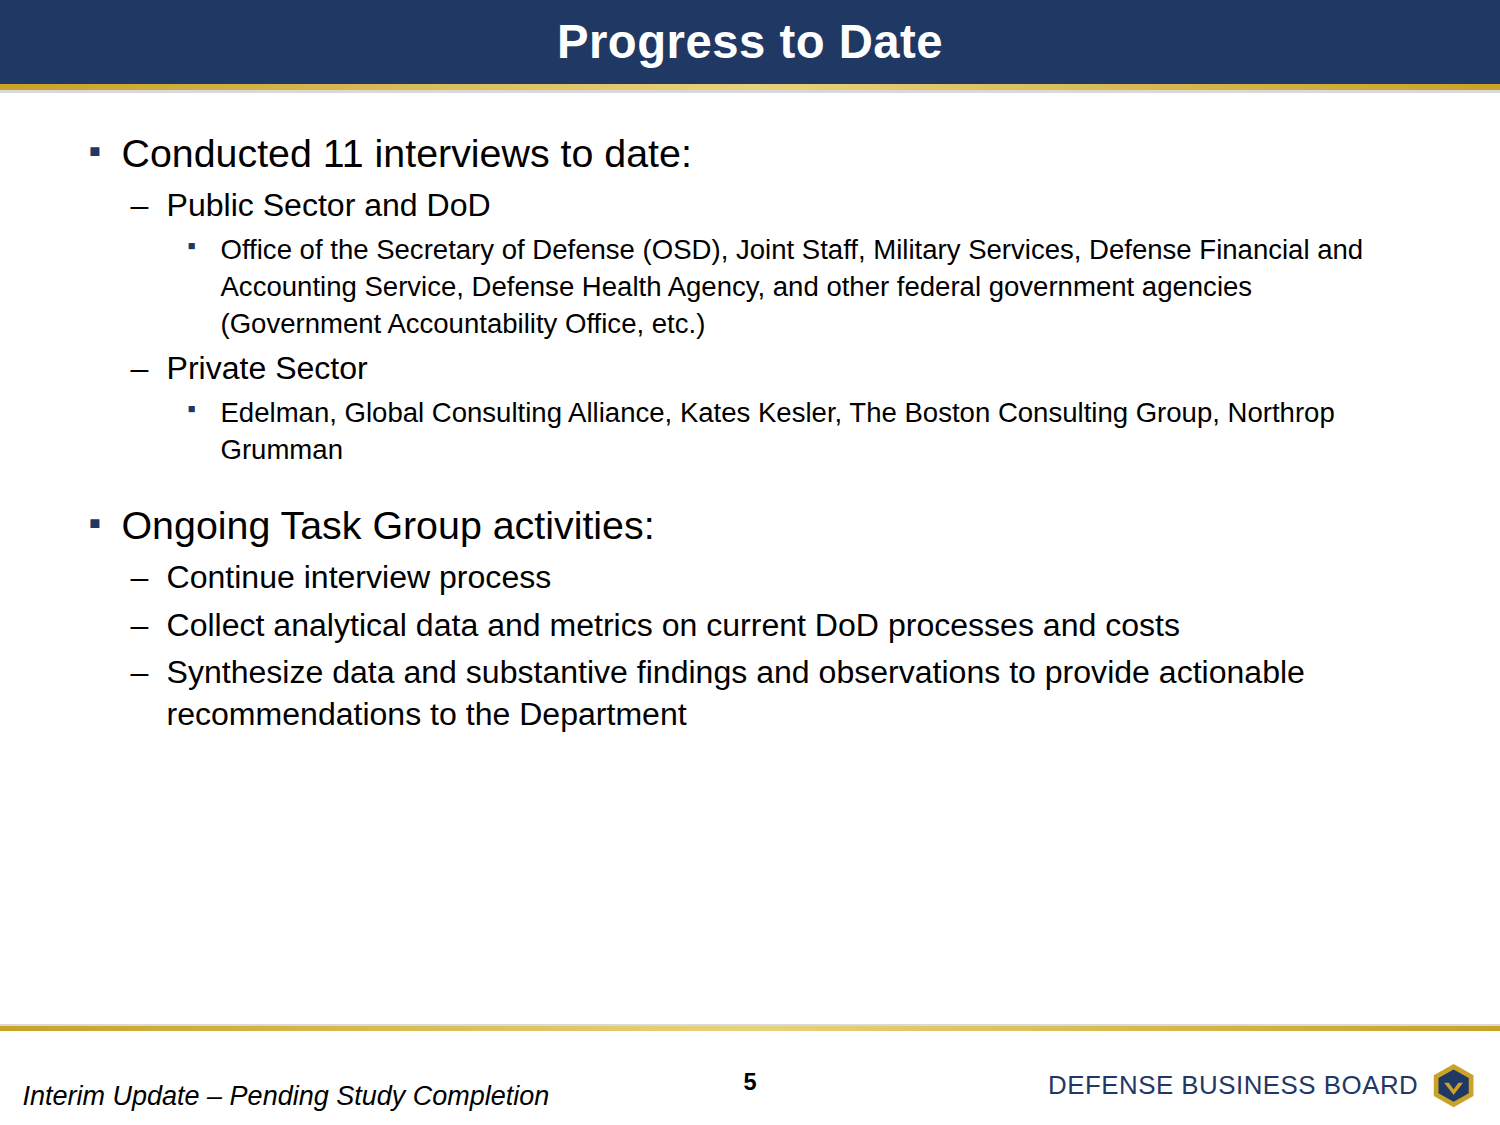Progress to Date
Conducted 11 interviews to date:
Public Sector and DoD
Office of the Secretary of Defense (OSD), Joint Staff, Military Services, Defense Financial and Accounting Service, Defense Health Agency, and other federal government agencies (Government Accountability Office, etc.)
Private Sector
Edelman, Global Consulting Alliance, Kates Kesler, The Boston Consulting Group, Northrop Grumman
Ongoing Task Group activities:
Continue interview process
Collect analytical data and metrics on current DoD processes and costs
Synthesize data and substantive findings and observations to provide actionable recommendations to the Department
Interim Update – Pending Study Completion
5
DEFENSE BUSINESS BOARD